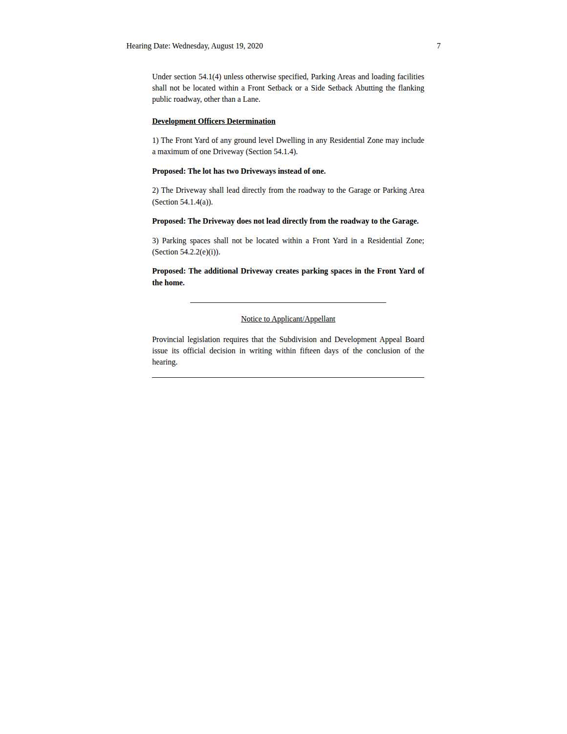Hearing Date: Wednesday, August 19, 2020
7
Under section 54.1(4) unless otherwise specified, Parking Areas and loading facilities shall not be located within a Front Setback or a Side Setback Abutting the flanking public roadway, other than a Lane.
Development Officers Determination
1) The Front Yard of any ground level Dwelling in any Residential Zone may include a maximum of one Driveway (Section 54.1.4).
Proposed: The lot has two Driveways instead of one.
2) The Driveway shall lead directly from the roadway to the Garage or Parking Area (Section 54.1.4(a)).
Proposed: The Driveway does not lead directly from the roadway to the Garage.
3) Parking spaces shall not be located within a Front Yard in a Residential Zone;(Section 54.2.2(e)(i)).
Proposed: The additional Driveway creates parking spaces in the Front Yard of the home.
Notice to Applicant/Appellant
Provincial legislation requires that the Subdivision and Development Appeal Board issue its official decision in writing within fifteen days of the conclusion of the hearing.